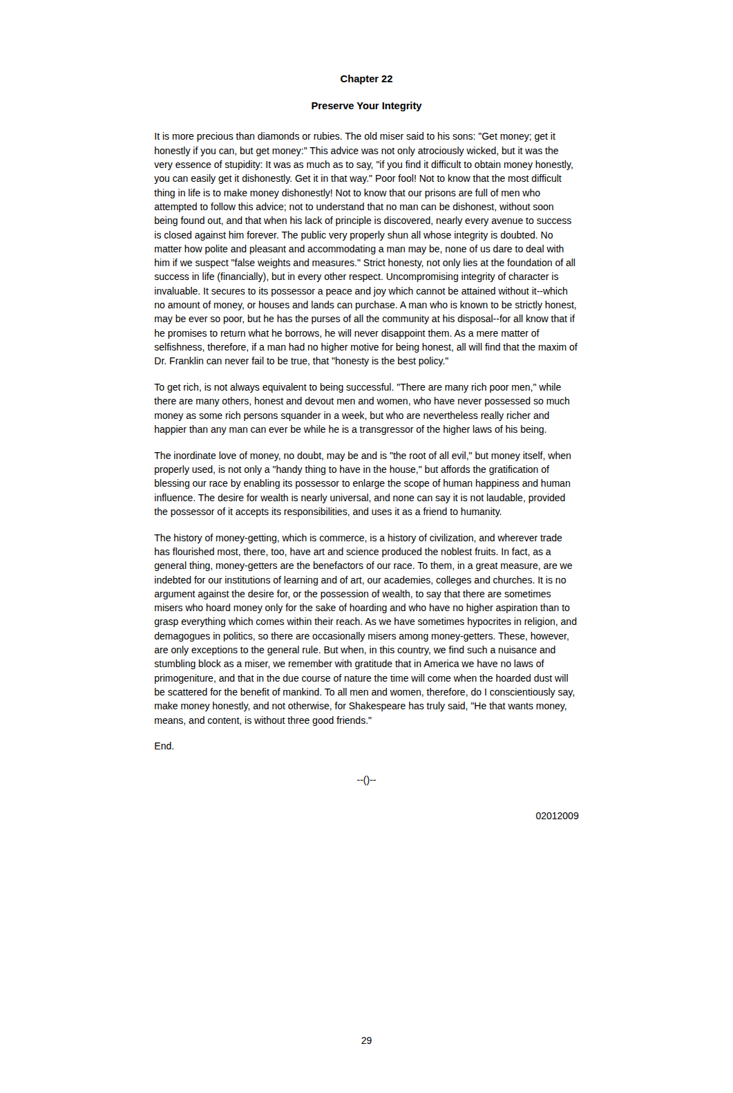Chapter 22
Preserve Your Integrity
It is more precious than diamonds or rubies. The old miser said to his sons: "Get money; get it honestly if you can, but get money:" This advice was not only atrociously wicked, but it was the very essence of stupidity: It was as much as to say, "if you find it difficult to obtain money honestly, you can easily get it dishonestly. Get it in that way." Poor fool! Not to know that the most difficult thing in life is to make money dishonestly! Not to know that our prisons are full of men who attempted to follow this advice; not to understand that no man can be dishonest, without soon being found out, and that when his lack of principle is discovered, nearly every avenue to success is closed against him forever. The public very properly shun all whose integrity is doubted. No matter how polite and pleasant and accommodating a man may be, none of us dare to deal with him if we suspect "false weights and measures." Strict honesty, not only lies at the foundation of all success in life (financially), but in every other respect. Uncompromising integrity of character is invaluable. It secures to its possessor a peace and joy which cannot be attained without it--which no amount of money, or houses and lands can purchase. A man who is known to be strictly honest, may be ever so poor, but he has the purses of all the community at his disposal--for all know that if he promises to return what he borrows, he will never disappoint them. As a mere matter of selfishness, therefore, if a man had no higher motive for being honest, all will find that the maxim of Dr. Franklin can never fail to be true, that "honesty is the best policy."
To get rich, is not always equivalent to being successful. "There are many rich poor men," while there are many others, honest and devout men and women, who have never possessed so much money as some rich persons squander in a week, but who are nevertheless really richer and happier than any man can ever be while he is a transgressor of the higher laws of his being.
The inordinate love of money, no doubt, may be and is "the root of all evil," but money itself, when properly used, is not only a "handy thing to have in the house," but affords the gratification of blessing our race by enabling its possessor to enlarge the scope of human happiness and human influence. The desire for wealth is nearly universal, and none can say it is not laudable, provided the possessor of it accepts its responsibilities, and uses it as a friend to humanity.
The history of money-getting, which is commerce, is a history of civilization, and wherever trade has flourished most, there, too, have art and science produced the noblest fruits. In fact, as a general thing, money-getters are the benefactors of our race. To them, in a great measure, are we indebted for our institutions of learning and of art, our academies, colleges and churches. It is no argument against the desire for, or the possession of wealth, to say that there are sometimes misers who hoard money only for the sake of hoarding and who have no higher aspiration than to grasp everything which comes within their reach. As we have sometimes hypocrites in religion, and demagogues in politics, so there are occasionally misers among money-getters. These, however, are only exceptions to the general rule. But when, in this country, we find such a nuisance and stumbling block as a miser, we remember with gratitude that in America we have no laws of primogeniture, and that in the due course of nature the time will come when the hoarded dust will be scattered for the benefit of mankind. To all men and women, therefore, do I conscientiously say, make money honestly, and not otherwise, for Shakespeare has truly said, "He that wants money, means, and content, is without three good friends."
End.
--()--
02012009
29